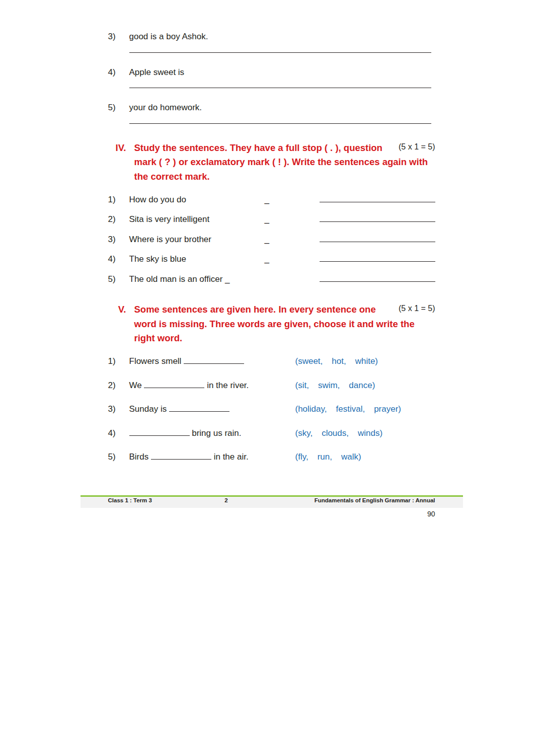3) good is a boy Ashok.
4) Apple sweet is
5) your do homework.
IV. (5 x 1 = 5) Study the sentences. They have a full stop ( . ), question mark ( ? ) or exclamatory mark ( ! ). Write the sentences again with the correct mark.
1) How do you do_
2) Sita is very intelligent_
3) Where is your brother_
4) The sky is blue_
5) The old man is an officer _
V. (5 x 1 = 5) Some sentences are given here. In every sentence one word is missing. Three words are given, choose it and write the right word.
1) Flowers smell (sweet, hot, white)
2) We in the river. (sit, swim, dance)
3) Sunday is (holiday, festival, prayer)
4) bring us rain. (sky, clouds, winds)
5) Birds in the air. (fly, run, walk)
Class 1 : Term 3
2
Fundamentals of English Grammar : Annual
90